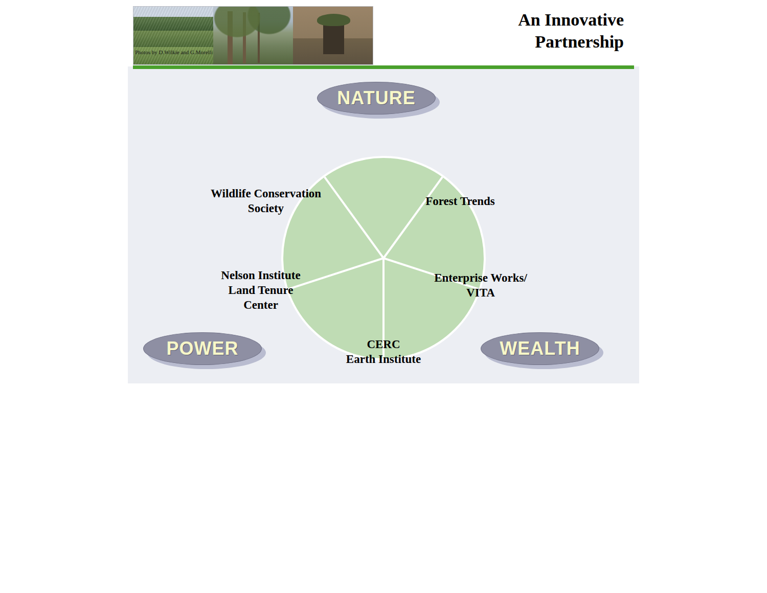Photos by D.Wilkie and G.Morelli
An Innovative
Partnership
Wildlife Conservation
Society
Forest Trends
Enterprise Works/
VITA
Nelson Institute
Land Tenure
Center
CERC
Earth Institute
NATURE
POWER
WEALTH